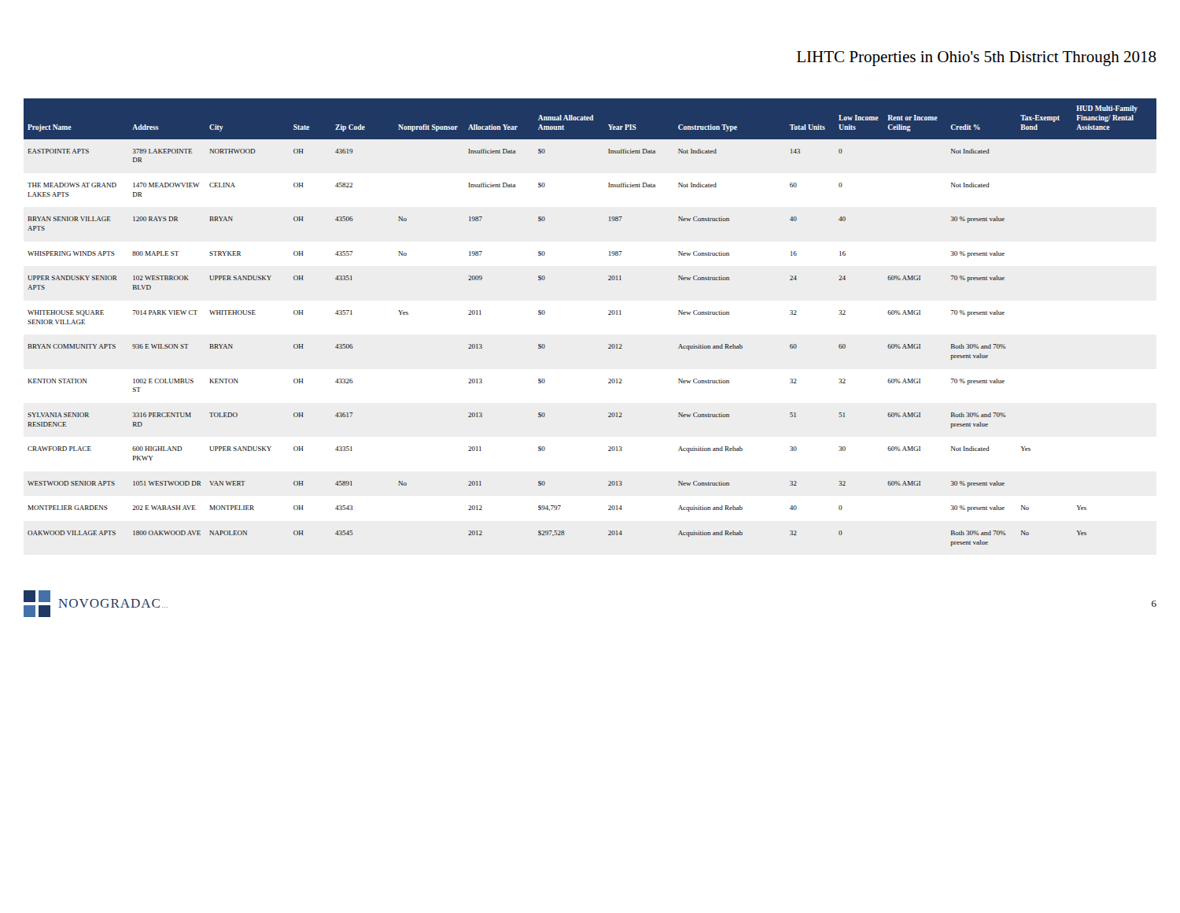LIHTC Properties in Ohio's 5th District Through 2018
| Project Name | Address | City | State | Zip Code | Nonprofit Sponsor | Allocation Year | Annual Allocated Amount | Year PIS | Construction Type | Total Units | Low Income Units | Rent or Income Ceiling | Credit % | Tax-Exempt Bond | HUD Multi-Family Financing/ Rental Assistance |
| --- | --- | --- | --- | --- | --- | --- | --- | --- | --- | --- | --- | --- | --- | --- | --- |
| EASTPOINTE APTS | 3789 LAKEPOINTE DR | NORTHWOOD | OH | 43619 | | Insufficient Data | $0 | Insufficient Data | Not Indicated | 143 | 0 | | Not Indicated | | |
| THE MEADOWS AT GRAND LAKES APTS | 1470 MEADOWVIEW DR | CELINA | OH | 45822 | | Insufficient Data | $0 | Insufficient Data | Not Indicated | 60 | 0 | | Not Indicated | | |
| BRYAN SENIOR VILLAGE APTS | 1200 RAYS DR | BRYAN | OH | 43506 | No | 1987 | $0 | 1987 | New Construction | 40 | 40 | | 30 % present value | | |
| WHISPERING WINDS APTS | 800 MAPLE ST | STRYKER | OH | 43557 | No | 1987 | $0 | 1987 | New Construction | 16 | 16 | | 30 % present value | | |
| UPPER SANDUSKY SENIOR APTS | 102 WESTBROOK BLVD | UPPER SANDUSKY | OH | 43351 | | 2009 | $0 | 2011 | New Construction | 24 | 24 | 60% AMGI | 70 % present value | | |
| WHITEHOUSE SQUARE SENIOR VILLAGE | 7014 PARK VIEW CT | WHITEHOUSE | OH | 43571 | Yes | 2011 | $0 | 2011 | New Construction | 32 | 32 | 60% AMGI | 70 % present value | | |
| BRYAN COMMUNITY APTS | 936 E WILSON ST | BRYAN | OH | 43506 | | 2013 | $0 | 2012 | Acquisition and Rehab | 60 | 60 | 60% AMGI | Both 30% and 70% present value | | |
| KENTON STATION | 1002 E COLUMBUS ST | KENTON | OH | 43326 | | 2013 | $0 | 2012 | New Construction | 32 | 32 | 60% AMGI | 70 % present value | | |
| SYLVANIA SENIOR RESIDENCE | 3316 PERCENTUM RD | TOLEDO | OH | 43617 | | 2013 | $0 | 2012 | New Construction | 51 | 51 | 60% AMGI | Both 30% and 70% present value | | |
| CRAWFORD PLACE | 600 HIGHLAND PKWY | UPPER SANDUSKY | OH | 43351 | | 2011 | $0 | 2013 | Acquisition and Rehab | 30 | 30 | 60% AMGI | Not Indicated | Yes | |
| WESTWOOD SENIOR APTS | 1051 WESTWOOD DR | VAN WERT | OH | 45891 | No | 2011 | $0 | 2013 | New Construction | 32 | 32 | 60% AMGI | 30 % present value | | |
| MONTPELIER GARDENS | 202 E WABASH AVE | MONTPELIER | OH | 43543 | | 2012 | $94,797 | 2014 | Acquisition and Rehab | 40 | 0 | | 30 % present value | No | Yes |
| OAKWOOD VILLAGE APTS | 1800 OAKWOOD AVE | NAPOLEON | OH | 43545 | | 2012 | $297,528 | 2014 | Acquisition and Rehab | 32 | 0 | | Both 30% and 70% present value | No | Yes |
NOVOGRADAC…
6